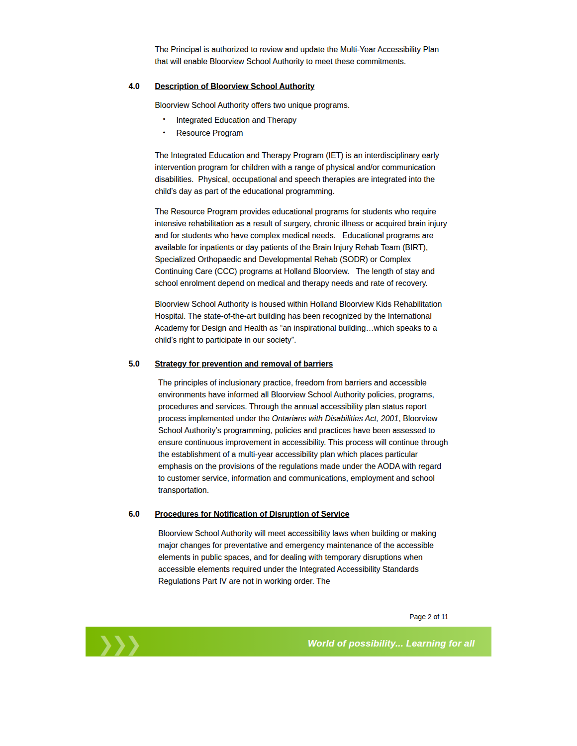The Principal is authorized to review and update the Multi-Year Accessibility Plan that will enable Bloorview School Authority to meet these commitments.
4.0
Description of Bloorview School Authority
Bloorview School Authority offers two unique programs.
Integrated Education and Therapy
Resource Program
The Integrated Education and Therapy Program (IET) is an interdisciplinary early intervention program for children with a range of physical and/or communication disabilities. Physical, occupational and speech therapies are integrated into the child’s day as part of the educational programming.
The Resource Program provides educational programs for students who require intensive rehabilitation as a result of surgery, chronic illness or acquired brain injury and for students who have complex medical needs. Educational programs are available for inpatients or day patients of the Brain Injury Rehab Team (BIRT), Specialized Orthopaedic and Developmental Rehab (SODR) or Complex Continuing Care (CCC) programs at Holland Bloorview. The length of stay and school enrolment depend on medical and therapy needs and rate of recovery.
Bloorview School Authority is housed within Holland Bloorview Kids Rehabilitation Hospital. The state-of-the-art building has been recognized by the International Academy for Design and Health as “an inspirational building…which speaks to a child’s right to participate in our society”.
5.0
Strategy for prevention and removal of barriers
The principles of inclusionary practice, freedom from barriers and accessible environments have informed all Bloorview School Authority policies, programs, procedures and services. Through the annual accessibility plan status report process implemented under the Ontarians with Disabilities Act, 2001, Bloorview School Authority’s programming, policies and practices have been assessed to ensure continuous improvement in accessibility. This process will continue through the establishment of a multi-year accessibility plan which places particular emphasis on the provisions of the regulations made under the AODA with regard to customer service, information and communications, employment and school transportation.
6.0
Procedures for Notification of Disruption of Service
Bloorview School Authority will meet accessibility laws when building or making major changes for preventative and emergency maintenance of the accessible elements in public spaces, and for dealing with temporary disruptions when accessible elements required under the Integrated Accessibility Standards Regulations Part IV are not in working order. The
Page 2 of 11
❯❯❯
World of possibility... Learning for all